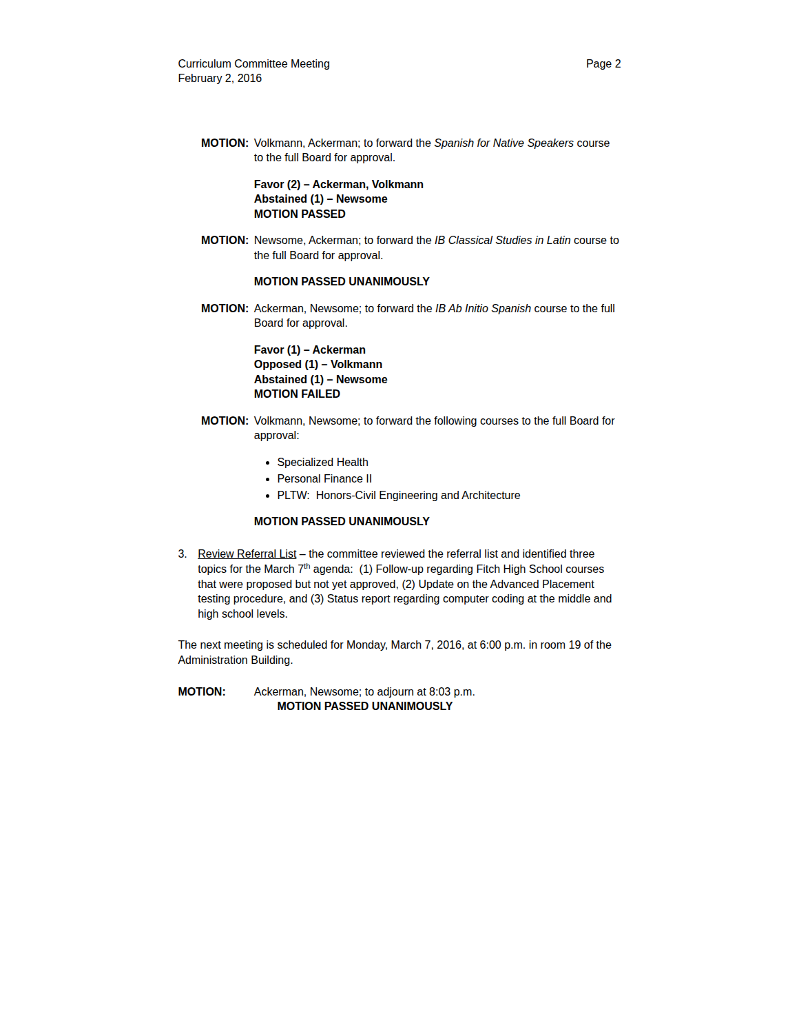Curriculum Committee Meeting
February 2, 2016
Page 2
MOTION:
Volkmann, Ackerman; to forward the Spanish for Native Speakers course to the full Board for approval.
Favor (2) – Ackerman, Volkmann
Abstained (1) – Newsome
MOTION PASSED
MOTION:
Newsome, Ackerman; to forward the IB Classical Studies in Latin course to the full Board for approval.
MOTION PASSED UNANIMOUSLY
MOTION:
Ackerman, Newsome; to forward the IB Ab Initio Spanish course to the full Board for approval.
Favor (1) – Ackerman
Opposed (1) – Volkmann
Abstained (1) – Newsome
MOTION FAILED
MOTION:
Volkmann, Newsome; to forward the following courses to the full Board for approval:
Specialized Health
Personal Finance II
PLTW: Honors-Civil Engineering and Architecture
MOTION PASSED UNANIMOUSLY
3.
Review Referral List – the committee reviewed the referral list and identified three topics for the March 7th agenda: (1) Follow-up regarding Fitch High School courses that were proposed but not yet approved, (2) Update on the Advanced Placement testing procedure, and (3) Status report regarding computer coding at the middle and high school levels.
The next meeting is scheduled for Monday, March 7, 2016, at 6:00 p.m. in room 19 of the Administration Building.
MOTION:
Ackerman, Newsome; to adjourn at 8:03 p.m.
MOTION PASSED UNANIMOUSLY